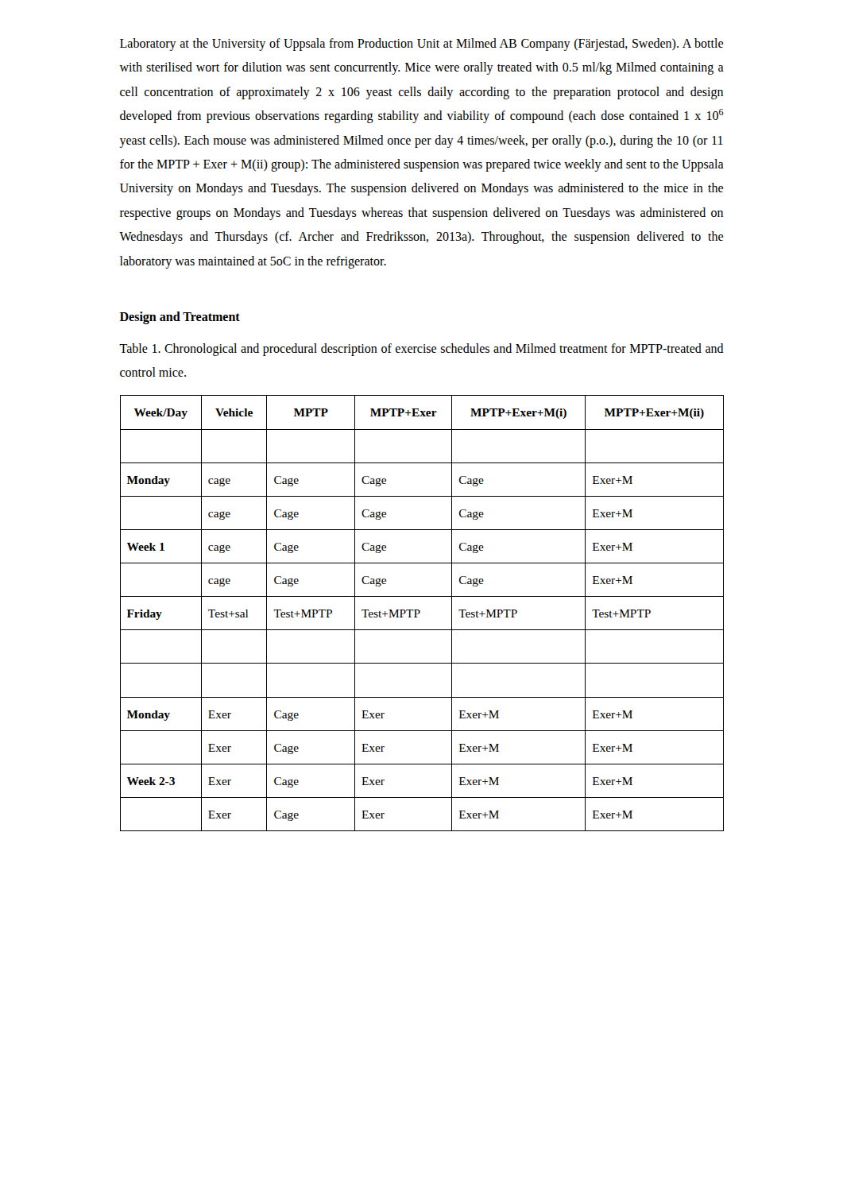Laboratory at the University of Uppsala from Production Unit at Milmed AB Company (Färjestad, Sweden). A bottle with sterilised wort for dilution was sent concurrently. Mice were orally treated with 0.5 ml/kg Milmed containing a cell concentration of approximately 2 x 106 yeast cells daily according to the preparation protocol and design developed from previous observations regarding stability and viability of compound (each dose contained 1 x 106 yeast cells). Each mouse was administered Milmed once per day 4 times/week, per orally (p.o.), during the 10 (or 11 for the MPTP + Exer + M(ii) group): The administered suspension was prepared twice weekly and sent to the Uppsala University on Mondays and Tuesdays. The suspension delivered on Mondays was administered to the mice in the respective groups on Mondays and Tuesdays whereas that suspension delivered on Tuesdays was administered on Wednesdays and Thursdays (cf. Archer and Fredriksson, 2013a). Throughout, the suspension delivered to the laboratory was maintained at 5oC in the refrigerator.
Design and Treatment
Table 1. Chronological and procedural description of exercise schedules and Milmed treatment for MPTP-treated and control mice.
| Week/Day | Vehicle | MPTP | MPTP+Exer | MPTP+Exer+M(i) | MPTP+Exer+M(ii) |
| --- | --- | --- | --- | --- | --- |
| Monday | cage | Cage | Cage | Cage | Exer+M |
| | cage | Cage | Cage | Cage | Exer+M |
| Week 1 | cage | Cage | Cage | Cage | Exer+M |
| | cage | Cage | Cage | Cage | Exer+M |
| Friday | Test+sal | Test+MPTP | Test+MPTP | Test+MPTP | Test+MPTP |
| Monday | Exer | Cage | Exer | Exer+M | Exer+M |
| | Exer | Cage | Exer | Exer+M | Exer+M |
| Week 2-3 | Exer | Cage | Exer | Exer+M | Exer+M |
| | Exer | Cage | Exer | Exer+M | Exer+M |